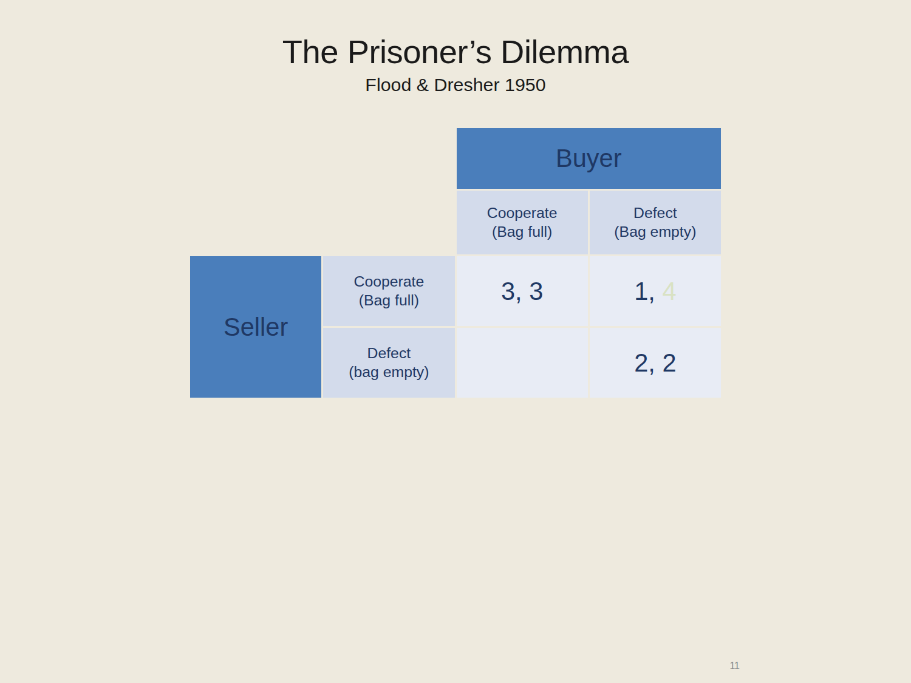The Prisoner’s Dilemma
Flood & Dresher 1950
| | | Buyer |
| | | Cooperate (Bag full) | Defect (Bag empty) |
| Seller | Cooperate (Bag full) | 3, 3 | 1, 4 |
| Defect (bag empty) | | 2, 2 |
11